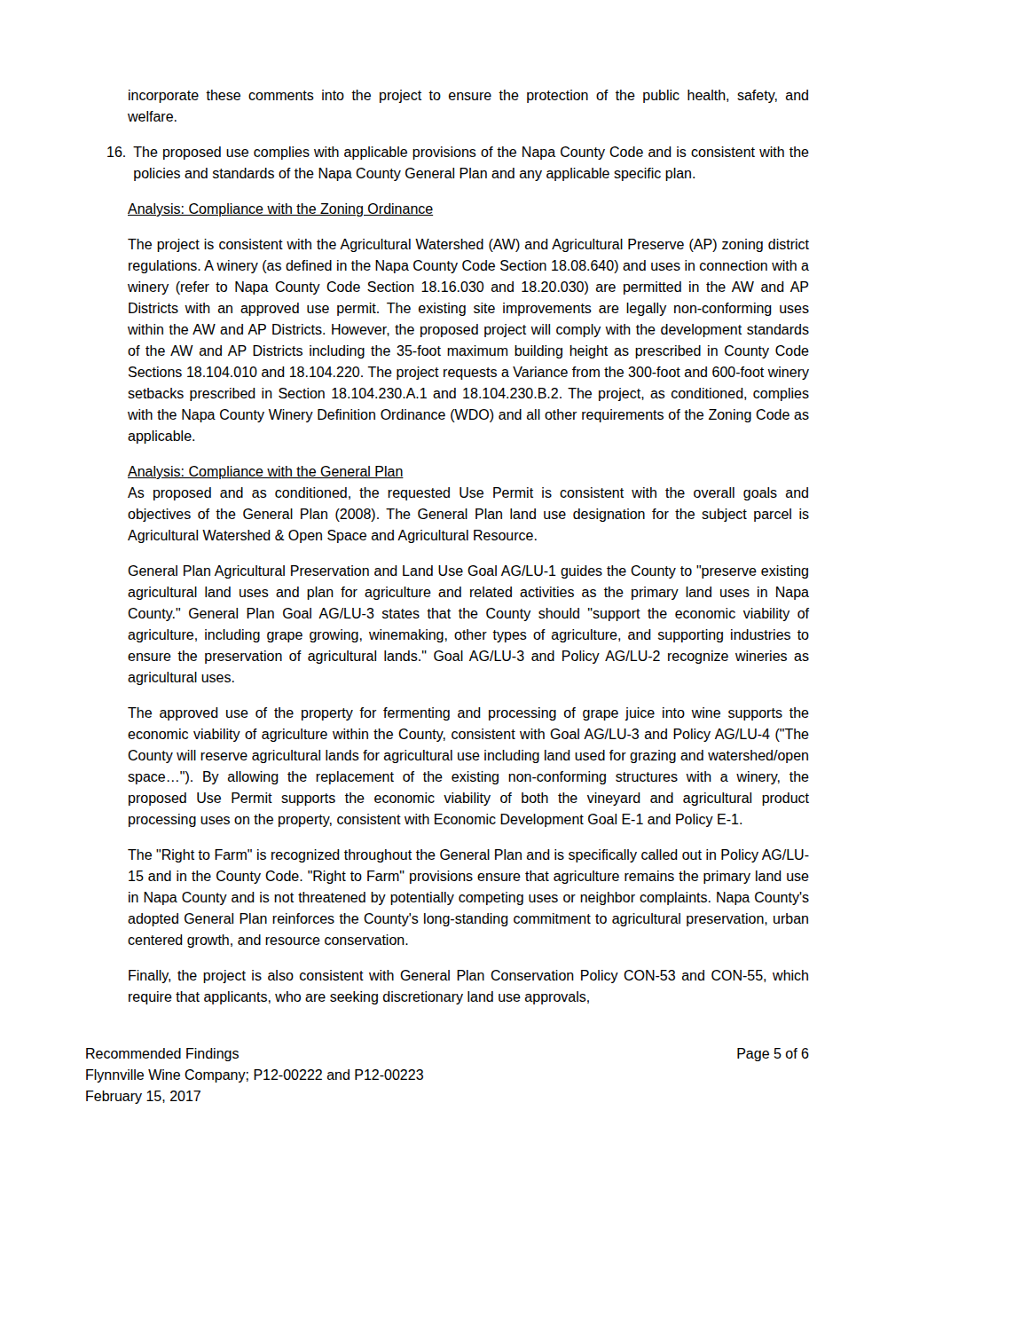incorporate these comments into the project to ensure the protection of the public health, safety, and welfare.
16. The proposed use complies with applicable provisions of the Napa County Code and is consistent with the policies and standards of the Napa County General Plan and any applicable specific plan.
Analysis: Compliance with the Zoning Ordinance
The project is consistent with the Agricultural Watershed (AW) and Agricultural Preserve (AP) zoning district regulations. A winery (as defined in the Napa County Code Section 18.08.640) and uses in connection with a winery (refer to Napa County Code Section 18.16.030 and 18.20.030) are permitted in the AW and AP Districts with an approved use permit. The existing site improvements are legally non-conforming uses within the AW and AP Districts. However, the proposed project will comply with the development standards of the AW and AP Districts including the 35-foot maximum building height as prescribed in County Code Sections 18.104.010 and 18.104.220. The project requests a Variance from the 300-foot and 600-foot winery setbacks prescribed in Section 18.104.230.A.1 and 18.104.230.B.2. The project, as conditioned, complies with the Napa County Winery Definition Ordinance (WDO) and all other requirements of the Zoning Code as applicable.
Analysis: Compliance with the General Plan
As proposed and as conditioned, the requested Use Permit is consistent with the overall goals and objectives of the General Plan (2008). The General Plan land use designation for the subject parcel is Agricultural Watershed & Open Space and Agricultural Resource.
General Plan Agricultural Preservation and Land Use Goal AG/LU-1 guides the County to "preserve existing agricultural land uses and plan for agriculture and related activities as the primary land uses in Napa County." General Plan Goal AG/LU-3 states that the County should "support the economic viability of agriculture, including grape growing, winemaking, other types of agriculture, and supporting industries to ensure the preservation of agricultural lands." Goal AG/LU-3 and Policy AG/LU-2 recognize wineries as agricultural uses.
The approved use of the property for fermenting and processing of grape juice into wine supports the economic viability of agriculture within the County, consistent with Goal AG/LU-3 and Policy AG/LU-4 ("The County will reserve agricultural lands for agricultural use including land used for grazing and watershed/open space…"). By allowing the replacement of the existing non-conforming structures with a winery, the proposed Use Permit supports the economic viability of both the vineyard and agricultural product processing uses on the property, consistent with Economic Development Goal E-1 and Policy E-1.
The "Right to Farm" is recognized throughout the General Plan and is specifically called out in Policy AG/LU-15 and in the County Code. "Right to Farm" provisions ensure that agriculture remains the primary land use in Napa County and is not threatened by potentially competing uses or neighbor complaints. Napa County's adopted General Plan reinforces the County's long-standing commitment to agricultural preservation, urban centered growth, and resource conservation.
Finally, the project is also consistent with General Plan Conservation Policy CON-53 and CON-55, which require that applicants, who are seeking discretionary land use approvals,
Recommended Findings
Flynnville Wine Company; P12-00222 and P12-00223
February 15, 2017
Page 5 of 6